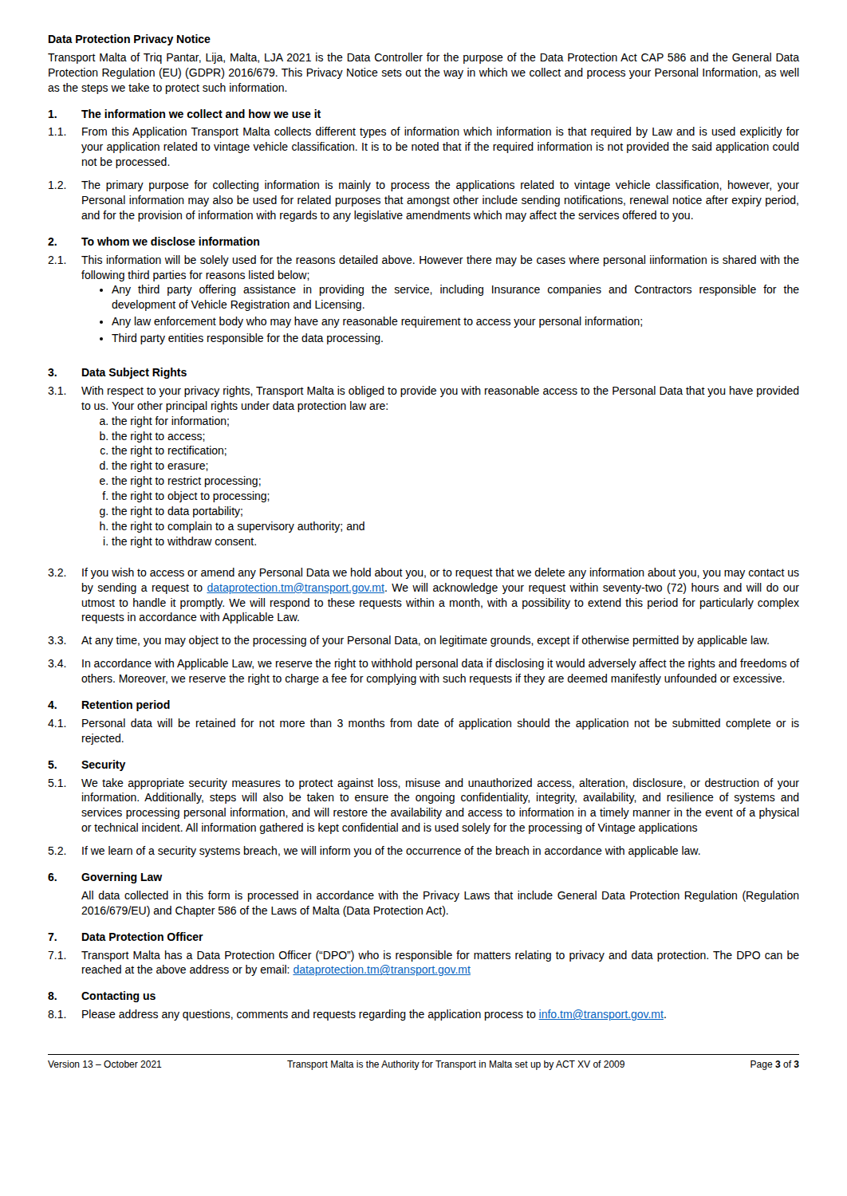Data Protection Privacy Notice
Transport Malta of Triq Pantar, Lija, Malta, LJA 2021 is the Data Controller for the purpose of the Data Protection Act CAP 586 and the General Data Protection Regulation (EU) (GDPR) 2016/679. This Privacy Notice sets out the way in which we collect and process your Personal Information, as well as the steps we take to protect such information.
1. The information we collect and how we use it
1.1. From this Application Transport Malta collects different types of information which information is that required by Law and is used explicitly for your application related to vintage vehicle classification. It is to be noted that if the required information is not provided the said application could not be processed.
1.2. The primary purpose for collecting information is mainly to process the applications related to vintage vehicle classification, however, your Personal information may also be used for related purposes that amongst other include sending notifications, renewal notice after expiry period, and for the provision of information with regards to any legislative amendments which may affect the services offered to you.
2. To whom we disclose information
2.1. This information will be solely used for the reasons detailed above. However there may be cases where personal iinformation is shared with the following third parties for reasons listed below;
Any third party offering assistance in providing the service, including Insurance companies and Contractors responsible for the development of Vehicle Registration and Licensing.
Any law enforcement body who may have any reasonable requirement to access your personal information;
Third party entities responsible for the data processing.
3. Data Subject Rights
3.1. With respect to your privacy rights, Transport Malta is obliged to provide you with reasonable access to the Personal Data that you have provided to us. Your other principal rights under data protection law are:
the right for information;
the right to access;
the right to rectification;
the right to erasure;
the right to restrict processing;
the right to object to processing;
the right to data portability;
the right to complain to a supervisory authority; and
the right to withdraw consent.
3.2. If you wish to access or amend any Personal Data we hold about you, or to request that we delete any information about you, you may contact us by sending a request to dataprotection.tm@transport.gov.mt. We will acknowledge your request within seventy-two (72) hours and will do our utmost to handle it promptly. We will respond to these requests within a month, with a possibility to extend this period for particularly complex requests in accordance with Applicable Law.
3.3. At any time, you may object to the processing of your Personal Data, on legitimate grounds, except if otherwise permitted by applicable law.
3.4. In accordance with Applicable Law, we reserve the right to withhold personal data if disclosing it would adversely affect the rights and freedoms of others. Moreover, we reserve the right to charge a fee for complying with such requests if they are deemed manifestly unfounded or excessive.
4. Retention period
4.1. Personal data will be retained for not more than 3 months from date of application should the application not be submitted complete or is rejected.
5. Security
5.1. We take appropriate security measures to protect against loss, misuse and unauthorized access, alteration, disclosure, or destruction of your information. Additionally, steps will also be taken to ensure the ongoing confidentiality, integrity, availability, and resilience of systems and services processing personal information, and will restore the availability and access to information in a timely manner in the event of a physical or technical incident. All information gathered is kept confidential and is used solely for the processing of Vintage applications
5.2. If we learn of a security systems breach, we will inform you of the occurrence of the breach in accordance with applicable law.
6. Governing Law
All data collected in this form is processed in accordance with the Privacy Laws that include General Data Protection Regulation (Regulation 2016/679/EU) and Chapter 586 of the Laws of Malta (Data Protection Act).
7. Data Protection Officer
7.1. Transport Malta has a Data Protection Officer (“DPO”) who is responsible for matters relating to privacy and data protection. The DPO can be reached at the above address or by email: dataprotection.tm@transport.gov.mt
8. Contacting us
8.1. Please address any questions, comments and requests regarding the application process to info.tm@transport.gov.mt.
Version 13 – October 2021
Transport Malta is the Authority for Transport in Malta set up by ACT XV of 2009
Page 3 of 3